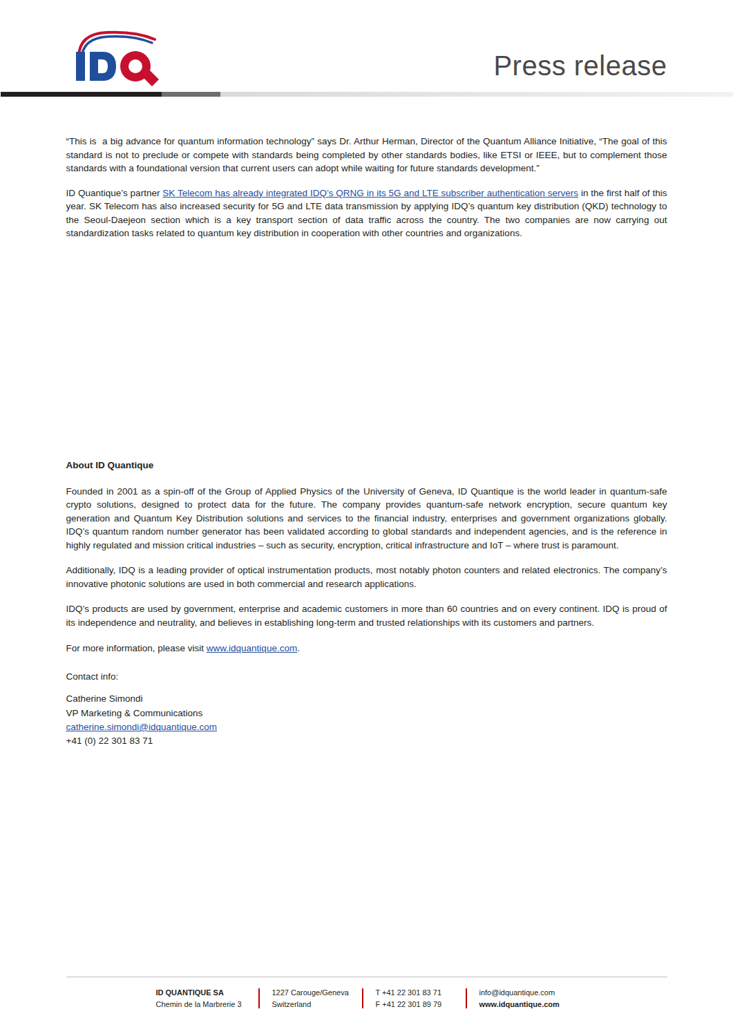Press release
“This is a big advance for quantum information technology” says Dr. Arthur Herman, Director of the Quantum Alliance Initiative, “The goal of this standard is not to preclude or compete with standards being completed by other standards bodies, like ETSI or IEEE, but to complement those standards with a foundational version that current users can adopt while waiting for future standards development.”
ID Quantique’s partner SK Telecom has already integrated IDQ’s QRNG in its 5G and LTE subscriber authentication servers in the first half of this year. SK Telecom has also increased security for 5G and LTE data transmission by applying IDQ’s quantum key distribution (QKD) technology to the Seoul-Daejeon section which is a key transport section of data traffic across the country. The two companies are now carrying out standardization tasks related to quantum key distribution in cooperation with other countries and organizations.
About ID Quantique
Founded in 2001 as a spin-off of the Group of Applied Physics of the University of Geneva, ID Quantique is the world leader in quantum-safe crypto solutions, designed to protect data for the future. The company provides quantum-safe network encryption, secure quantum key generation and Quantum Key Distribution solutions and services to the financial industry, enterprises and government organizations globally. IDQ’s quantum random number generator has been validated according to global standards and independent agencies, and is the reference in highly regulated and mission critical industries – such as security, encryption, critical infrastructure and IoT – where trust is paramount.
Additionally, IDQ is a leading provider of optical instrumentation products, most notably photon counters and related electronics. The company’s innovative photonic solutions are used in both commercial and research applications.
IDQ’s products are used by government, enterprise and academic customers in more than 60 countries and on every continent. IDQ is proud of its independence and neutrality, and believes in establishing long-term and trusted relationships with its customers and partners.
For more information, please visit www.idquantique.com.
Contact info:
Catherine Simondi
VP Marketing & Communications
catherine.simondi@idquantique.com
+41 (0) 22 301 83 71
ID QUANTIQUE SA
Chemin de la Marbrerie 3
1227 Carouge/Geneva
Switzerland
T +41 22 301 83 71
F +41 22 301 89 79
info@idquantique.com
www.idquantique.com